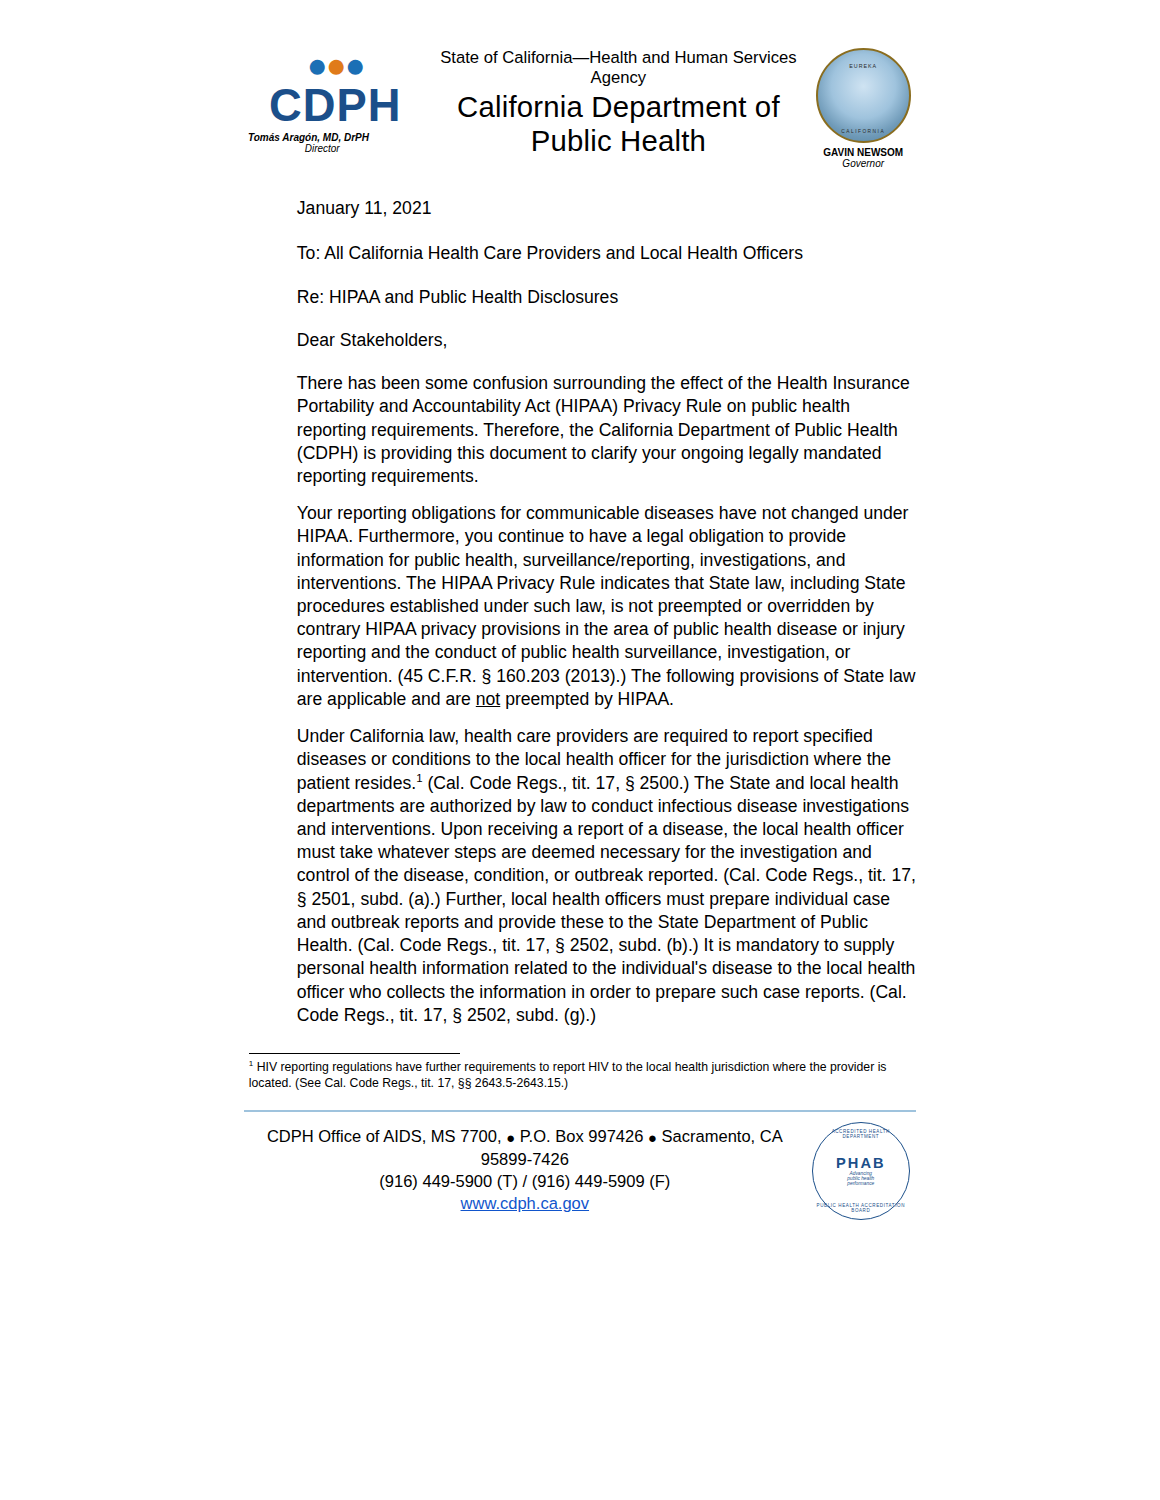●●●
CDPH
Tomás Aragón, MD, DrPH Director
State of California—Health and Human Services Agency
California Department of Public Health
CALIFORNIA
GAVIN NEWSOM Governor
January 11, 2021
To: All California Health Care Providers and Local Health Officers
Re: HIPAA and Public Health Disclosures
Dear Stakeholders,
There has been some confusion surrounding the effect of the Health Insurance Portability and Accountability Act (HIPAA) Privacy Rule on public health reporting requirements. Therefore, the California Department of Public Health (CDPH) is providing this document to clarify your ongoing legally mandated reporting requirements.
Your reporting obligations for communicable diseases have not changed under HIPAA. Furthermore, you continue to have a legal obligation to provide information for public health, surveillance/reporting, investigations, and interventions. The HIPAA Privacy Rule indicates that State law, including State procedures established under such law, is not preempted or overridden by contrary HIPAA privacy provisions in the area of public health disease or injury reporting and the conduct of public health surveillance, investigation, or intervention. (45 C.F.R. § 160.203 (2013).) The following provisions of State law are applicable and are not preempted by HIPAA.
Under California law, health care providers are required to report specified diseases or conditions to the local health officer for the jurisdiction where the patient resides.1 (Cal. Code Regs., tit. 17, § 2500.) The State and local health departments are authorized by law to conduct infectious disease investigations and interventions. Upon receiving a report of a disease, the local health officer must take whatever steps are deemed necessary for the investigation and control of the disease, condition, or outbreak reported. (Cal. Code Regs., tit. 17, § 2501, subd. (a).) Further, local health officers must prepare individual case and outbreak reports and provide these to the State Department of Public Health. (Cal. Code Regs., tit. 17, § 2502, subd. (b).) It is mandatory to supply personal health information related to the individual's disease to the local health officer who collects the information in order to prepare such case reports. (Cal. Code Regs., tit. 17, § 2502, subd. (g).)
1 HIV reporting regulations have further requirements to report HIV to the local health jurisdiction where the provider is located. (See Cal. Code Regs., tit. 17, §§ 2643.5-2643.15.)
CDPH Office of AIDS, MS 7700, ● P.O. Box 997426 ● Sacramento, CA 95899-7426
(916) 449-5900 (T) / (916) 449-5909 (F)
www.cdph.ca.gov
ACCREDITED HEALTH DEPARTMENT
PHAB
Advancing
public health
performance
PUBLIC HEALTH ACCREDITATION BOARD